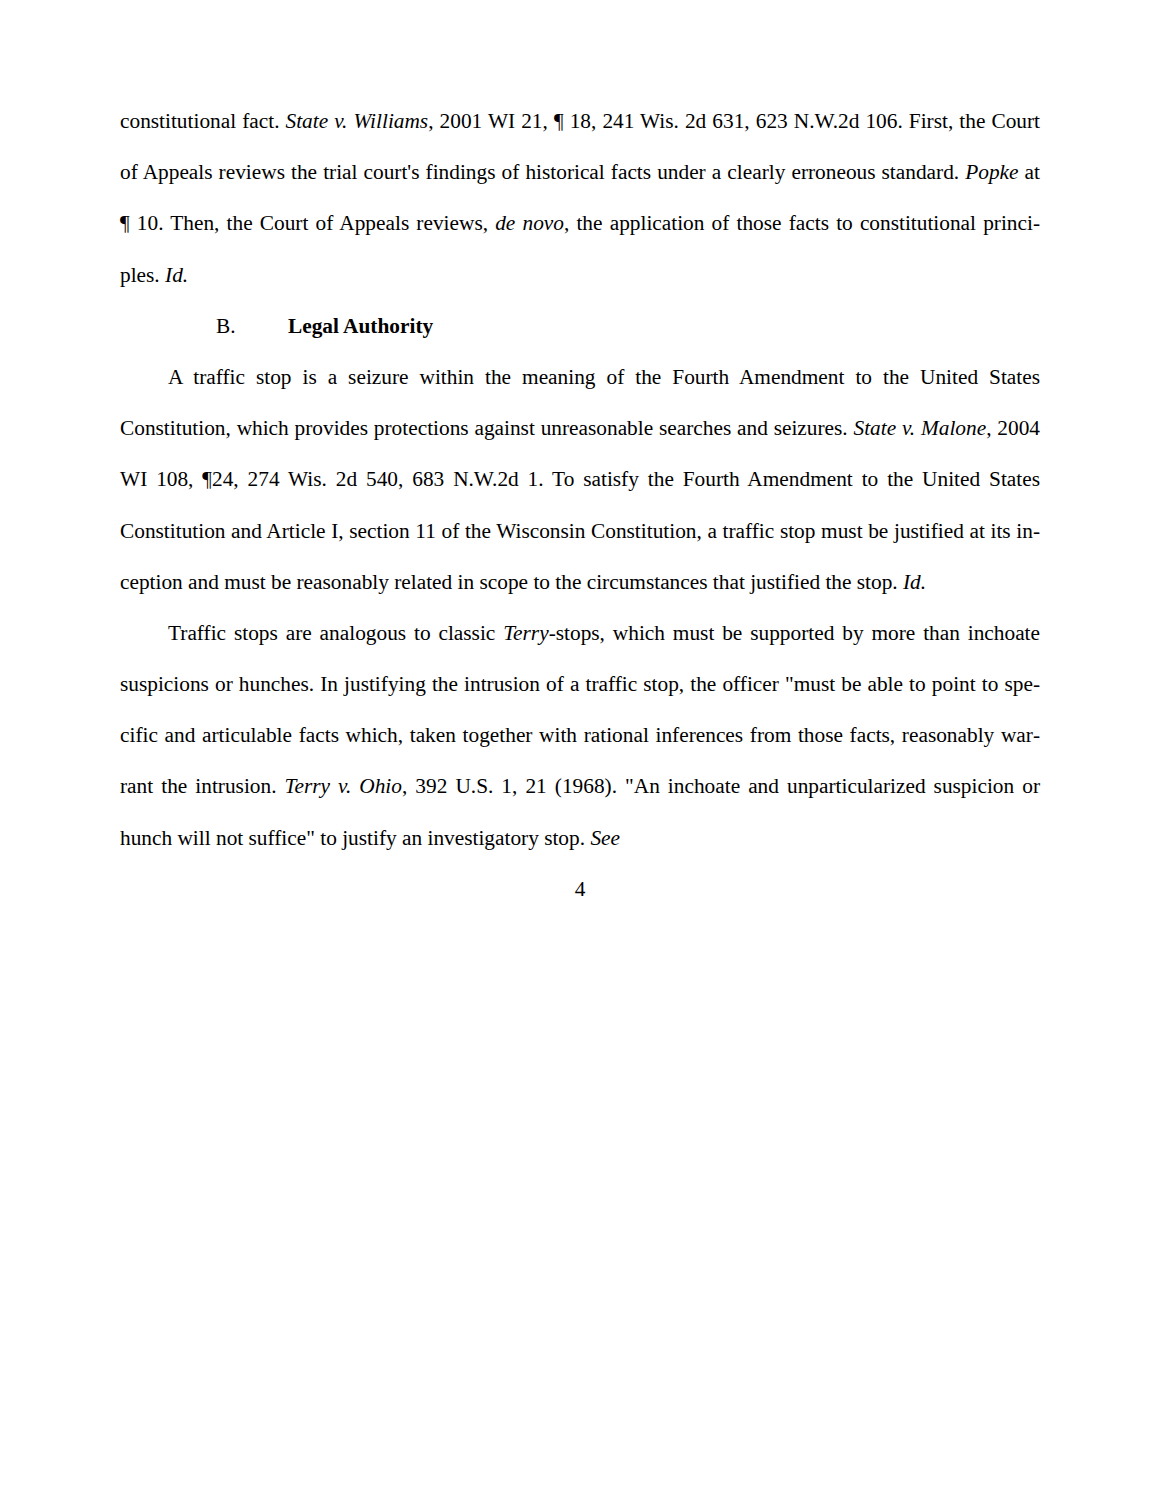constitutional fact. State v. Williams, 2001 WI 21, ¶ 18, 241 Wis. 2d 631, 623 N.W.2d 106. First, the Court of Appeals reviews the trial court's findings of historical facts under a clearly erroneous standard. Popke at ¶ 10. Then, the Court of Appeals reviews, de novo, the application of those facts to constitutional principles. Id.
B. Legal Authority
A traffic stop is a seizure within the meaning of the Fourth Amendment to the United States Constitution, which provides protections against unreasonable searches and seizures. State v. Malone, 2004 WI 108, ¶24, 274 Wis. 2d 540, 683 N.W.2d 1. To satisfy the Fourth Amendment to the United States Constitution and Article I, section 11 of the Wisconsin Constitution, a traffic stop must be justified at its inception and must be reasonably related in scope to the circumstances that justified the stop. Id.
Traffic stops are analogous to classic Terry-stops, which must be supported by more than inchoate suspicions or hunches. In justifying the intrusion of a traffic stop, the officer "must be able to point to specific and articulable facts which, taken together with rational inferences from those facts, reasonably warrant the intrusion. Terry v. Ohio, 392 U.S. 1, 21 (1968). "An inchoate and unparticularized suspicion or hunch will not suffice" to justify an investigatory stop. See
4